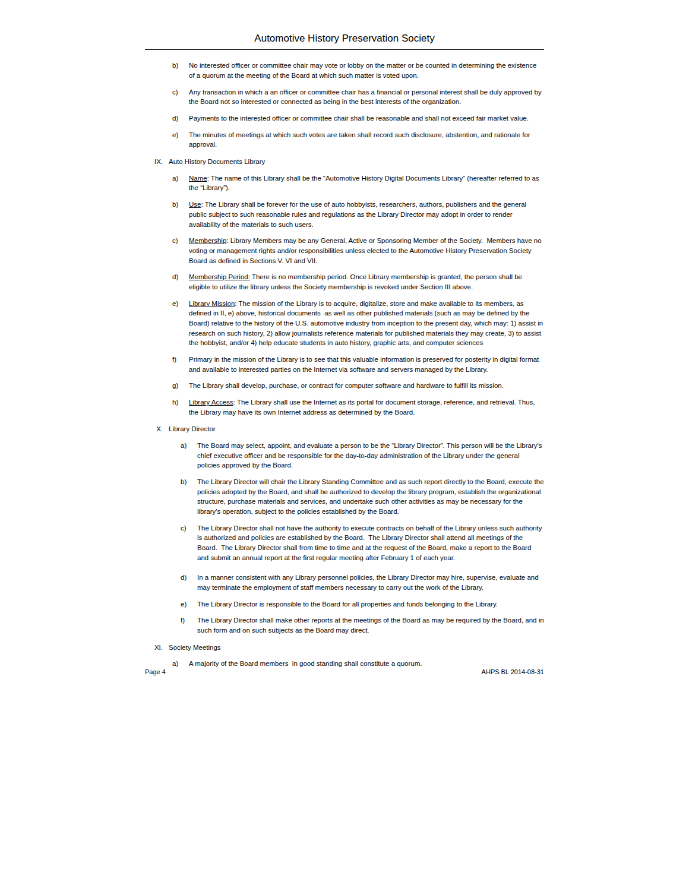Automotive History Preservation Society
b)
No interested officer or committee chair may vote or lobby on the matter or be counted in determining the existence of a quorum at the meeting of the Board at which such matter is voted upon.
c)
Any transaction in which a an officer or committee chair has a financial or personal interest shall be duly approved by the Board not so interested or connected as being in the best interests of the organization.
d)
Payments to the interested officer or committee chair shall be reasonable and shall not exceed fair market value.
e)
The minutes of meetings at which such votes are taken shall record such disclosure, abstention, and rationale for approval.
IX.
Auto History Documents Library
a)
Name: The name of this Library shall be the “Automotive History Digital Documents Library” (hereafter referred to as the “Library”).
b)
Use: The Library shall be forever for the use of auto hobbyists, researchers, authors, publishers and the general public subject to such reasonable rules and regulations as the Library Director may adopt in order to render availability of the materials to such users.
c)
Membership: Library Members may be any General, Active or Sponsoring Member of the Society. Members have no voting or management rights and/or responsibilities unless elected to the Automotive History Preservation Society Board as defined in Sections V. VI and VII.
d)
Membership Period: There is no membership period. Once Library membership is granted, the person shall be eligible to utilize the library unless the Society membership is revoked under Section III above.
e)
Library Mission: The mission of the Library is to acquire, digitalize, store and make available to its members, as defined in II, e) above, historical documents as well as other published materials (such as may be defined by the Board) relative to the history of the U.S. automotive industry from inception to the present day, which may: 1) assist in research on such history, 2) allow journalists reference materials for published materials they may create, 3) to assist the hobbyist, and/or 4) help educate students in auto history, graphic arts, and computer sciences
f)
Primary in the mission of the Library is to see that this valuable information is preserved for posterity in digital format and available to interested parties on the Internet via software and servers managed by the Library.
g)
The Library shall develop, purchase, or contract for computer software and hardware to fulfill its mission.
h)
Library Access: The Library shall use the Internet as its portal for document storage, reference, and retrieval. Thus, the Library may have its own Internet address as determined by the Board.
X.
Library Director
a)
The Board may select, appoint, and evaluate a person to be the “Library Director”. This person will be the Library's chief executive officer and be responsible for the day-to-day administration of the Library under the general policies approved by the Board.
b)
The Library Director will chair the Library Standing Committee and as such report directly to the Board, execute the policies adopted by the Board, and shall be authorized to develop the library program, establish the organizational structure, purchase materials and services, and undertake such other activities as may be necessary for the library's operation, subject to the policies established by the Board.
c)
The Library Director shall not have the authority to execute contracts on behalf of the Library unless such authority is authorized and policies are established by the Board. The Library Director shall attend all meetings of the Board. The Library Director shall from time to time and at the request of the Board, make a report to the Board and submit an annual report at the first regular meeting after February 1 of each year.
d)
In a manner consistent with any Library personnel policies, the Library Director may hire, supervise, evaluate and may terminate the employment of staff members necessary to carry out the work of the Library.
e)
The Library Director is responsible to the Board for all properties and funds belonging to the Library.
f)
The Library Director shall make other reports at the meetings of the Board as may be required by the Board, and in such form and on such subjects as the Board may direct.
XI.
Society Meetings
a)
A majority of the Board members in good standing shall constitute a quorum.
Page 4 AHPS BL 2014-08-31